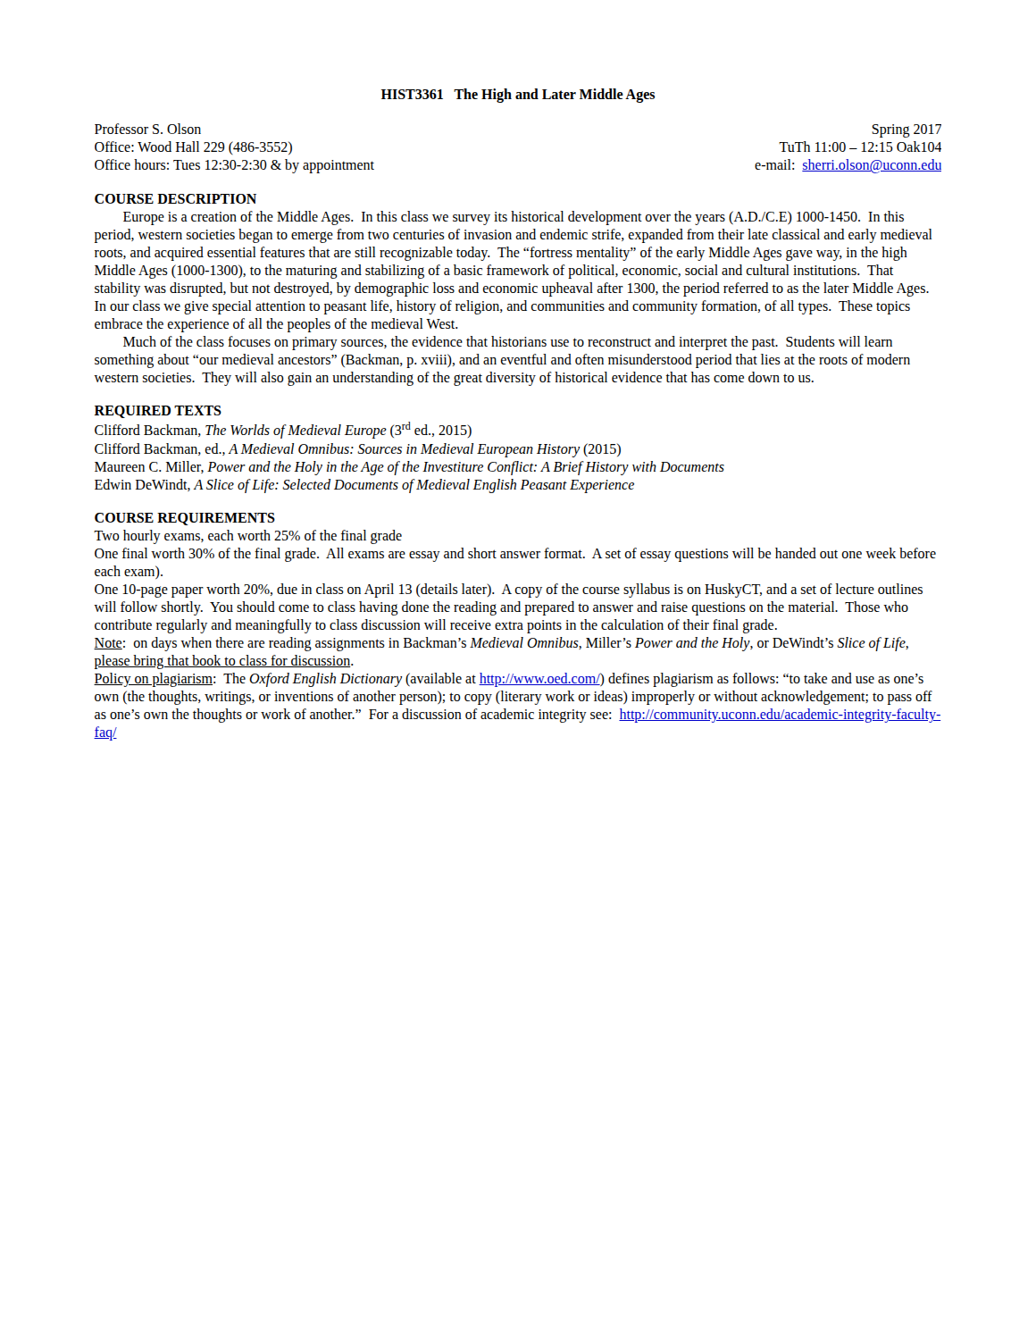HIST3361 The High and Later Middle Ages
Professor S. Olson
Spring 2017
Office: Wood Hall 229 (486-3552)
TuTh 11:00 – 12:15 Oak104
Office hours: Tues 12:30-2:30 & by appointment
e-mail: sherri.olson@uconn.edu
Course Description
Europe is a creation of the Middle Ages. In this class we survey its historical development over the years (A.D./C.E) 1000-1450. In this period, western societies began to emerge from two centuries of invasion and endemic strife, expanded from their late classical and early medieval roots, and acquired essential features that are still recognizable today. The “fortress mentality” of the early Middle Ages gave way, in the high Middle Ages (1000-1300), to the maturing and stabilizing of a basic framework of political, economic, social and cultural institutions. That stability was disrupted, but not destroyed, by demographic loss and economic upheaval after 1300, the period referred to as the later Middle Ages. In our class we give special attention to peasant life, history of religion, and communities and community formation, of all types. These topics embrace the experience of all the peoples of the medieval West.
Much of the class focuses on primary sources, the evidence that historians use to reconstruct and interpret the past. Students will learn something about “our medieval ancestors” (Backman, p. xviii), and an eventful and often misunderstood period that lies at the roots of modern western societies. They will also gain an understanding of the great diversity of historical evidence that has come down to us.
Required Texts
Clifford Backman, The Worlds of Medieval Europe (3rd ed., 2015)
Clifford Backman, ed., A Medieval Omnibus: Sources in Medieval European History (2015)
Maureen C. Miller, Power and the Holy in the Age of the Investiture Conflict: A Brief History with Documents
Edwin DeWindt, A Slice of Life: Selected Documents of Medieval English Peasant Experience
Course Requirements
Two hourly exams, each worth 25% of the final grade
One final worth 30% of the final grade. All exams are essay and short answer format. A set of essay questions will be handed out one week before each exam).
One 10-page paper worth 20%, due in class on April 13 (details later). A copy of the course syllabus is on HuskyCT, and a set of lecture outlines will follow shortly. You should come to class having done the reading and prepared to answer and raise questions on the material. Those who contribute regularly and meaningfully to class discussion will receive extra points in the calculation of their final grade.
Note: on days when there are reading assignments in Backman’s Medieval Omnibus, Miller’s Power and the Holy, or DeWindt’s Slice of Life, please bring that book to class for discussion.
Policy on plagiarism: The Oxford English Dictionary (available at http://www.oed.com/) defines plagiarism as follows: “to take and use as one’s own (the thoughts, writings, or inventions of another person); to copy (literary work or ideas) improperly or without acknowledgement; to pass off as one’s own the thoughts or work of another.” For a discussion of academic integrity see: http://community.uconn.edu/academic-integrity-faculty-faq/